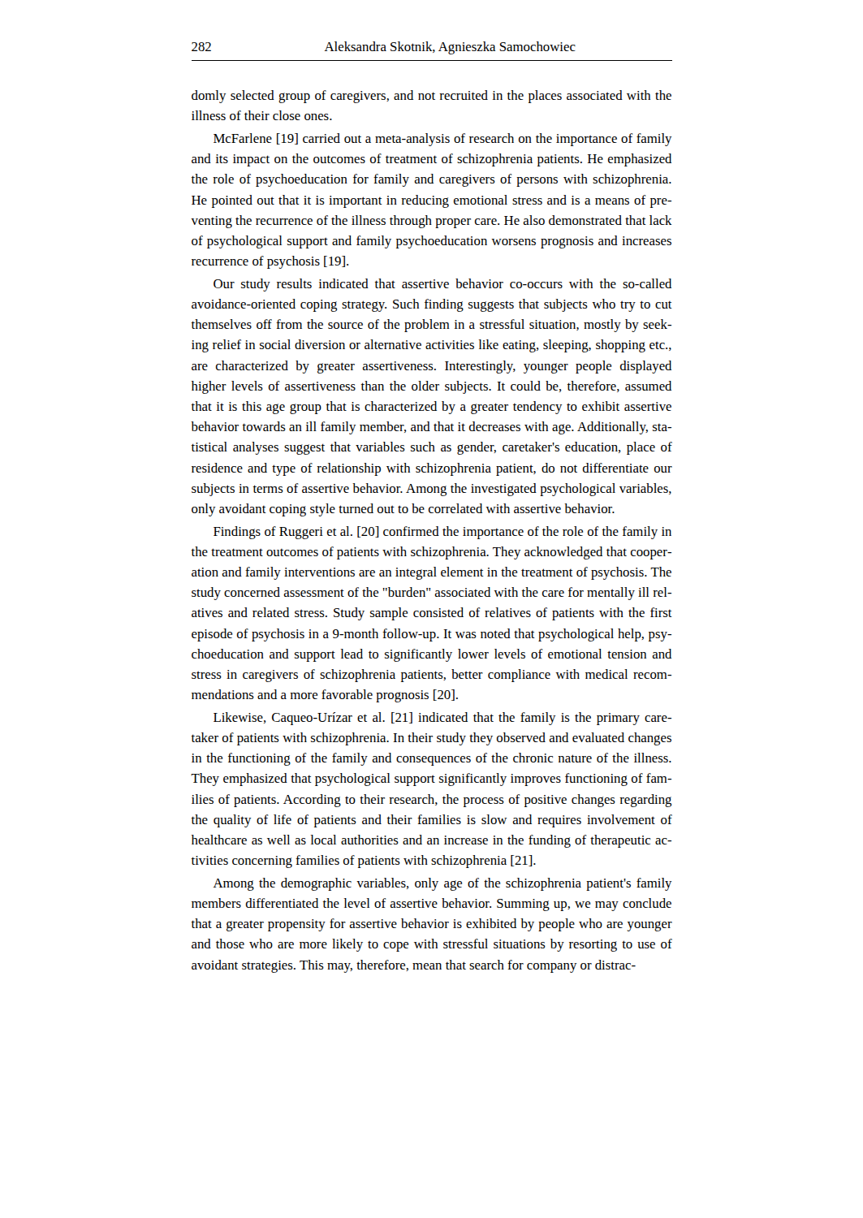282 Aleksandra Skotnik, Agnieszka Samochowiec
domly selected group of caregivers, and not recruited in the places associated with the illness of their close ones.
McFarlene [19] carried out a meta-analysis of research on the importance of family and its impact on the outcomes of treatment of schizophrenia patients. He emphasized the role of psychoeducation for family and caregivers of persons with schizophrenia. He pointed out that it is important in reducing emotional stress and is a means of preventing the recurrence of the illness through proper care. He also demonstrated that lack of psychological support and family psychoeducation worsens prognosis and increases recurrence of psychosis [19].
Our study results indicated that assertive behavior co-occurs with the so-called avoidance-oriented coping strategy. Such finding suggests that subjects who try to cut themselves off from the source of the problem in a stressful situation, mostly by seeking relief in social diversion or alternative activities like eating, sleeping, shopping etc., are characterized by greater assertiveness. Interestingly, younger people displayed higher levels of assertiveness than the older subjects. It could be, therefore, assumed that it is this age group that is characterized by a greater tendency to exhibit assertive behavior towards an ill family member, and that it decreases with age. Additionally, statistical analyses suggest that variables such as gender, caretaker's education, place of residence and type of relationship with schizophrenia patient, do not differentiate our subjects in terms of assertive behavior. Among the investigated psychological variables, only avoidant coping style turned out to be correlated with assertive behavior.
Findings of Ruggeri et al. [20] confirmed the importance of the role of the family in the treatment outcomes of patients with schizophrenia. They acknowledged that cooperation and family interventions are an integral element in the treatment of psychosis. The study concerned assessment of the "burden" associated with the care for mentally ill relatives and related stress. Study sample consisted of relatives of patients with the first episode of psychosis in a 9-month follow-up. It was noted that psychological help, psychoeducation and support lead to significantly lower levels of emotional tension and stress in caregivers of schizophrenia patients, better compliance with medical recommendations and a more favorable prognosis [20].
Likewise, Caqueo-Urízar et al. [21] indicated that the family is the primary caretaker of patients with schizophrenia. In their study they observed and evaluated changes in the functioning of the family and consequences of the chronic nature of the illness. They emphasized that psychological support significantly improves functioning of families of patients. According to their research, the process of positive changes regarding the quality of life of patients and their families is slow and requires involvement of healthcare as well as local authorities and an increase in the funding of therapeutic activities concerning families of patients with schizophrenia [21].
Among the demographic variables, only age of the schizophrenia patient's family members differentiated the level of assertive behavior. Summing up, we may conclude that a greater propensity for assertive behavior is exhibited by people who are younger and those who are more likely to cope with stressful situations by resorting to use of avoidant strategies. This may, therefore, mean that search for company or distrac-